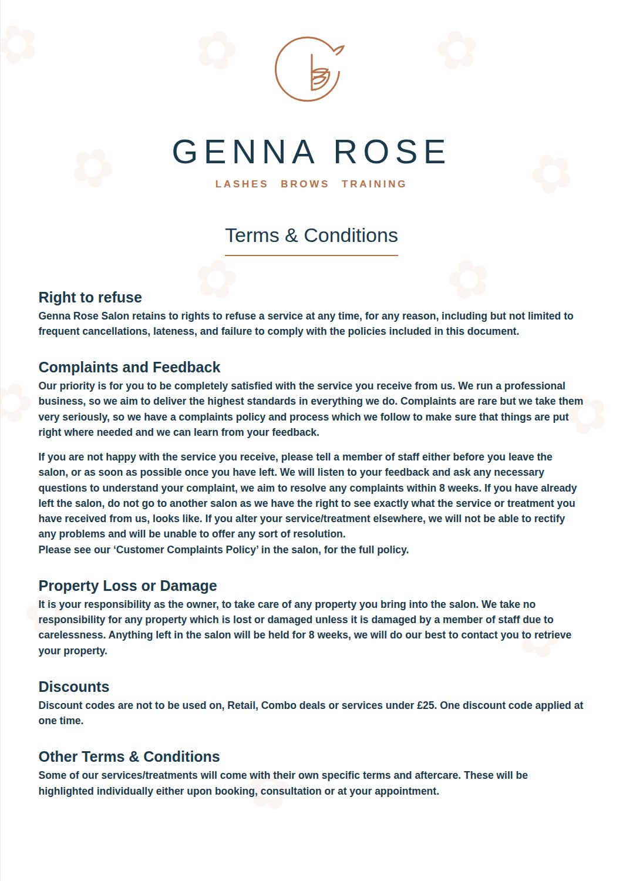✿ ✿ ✿ ✿ ✿ ✿ ✿ ✿ ✿ ✿ ✿ ✿
GENNA ROSE
LASHES BROWS TRAINING
Terms & Conditions
Right to refuse
Genna Rose Salon retains to rights to refuse a service at any time, for any reason, including but not limited to frequent cancellations, lateness, and failure to comply with the policies included in this document.
Complaints and Feedback
Our priority is for you to be completely satisfied with the service you receive from us. We run a professional business, so we aim to deliver the highest standards in everything we do. Complaints are rare but we take them very seriously, so we have a complaints policy and process which we follow to make sure that things are put right where needed and we can learn from your feedback.
If you are not happy with the service you receive, please tell a member of staff either before you leave the salon, or as soon as possible once you have left. We will listen to your feedback and ask any necessary questions to understand your complaint, we aim to resolve any complaints within 8 weeks. If you have already left the salon, do not go to another salon as we have the right to see exactly what the service or treatment you have received from us, looks like. If you alter your service/treatment elsewhere, we will not be able to rectify any problems and will be unable to offer any sort of resolution.
Please see our ‘Customer Complaints Policy’ in the salon, for the full policy.
Property Loss or Damage
It is your responsibility as the owner, to take care of any property you bring into the salon. We take no responsibility for any property which is lost or damaged unless it is damaged by a member of staff due to carelessness. Anything left in the salon will be held for 8 weeks, we will do our best to contact you to retrieve your property.
Discounts
Discount codes are not to be used on, Retail, Combo deals or services under £25. One discount code applied at one time.
Other Terms & Conditions
Some of our services/treatments will come with their own specific terms and aftercare. These will be highlighted individually either upon booking, consultation or at your appointment.